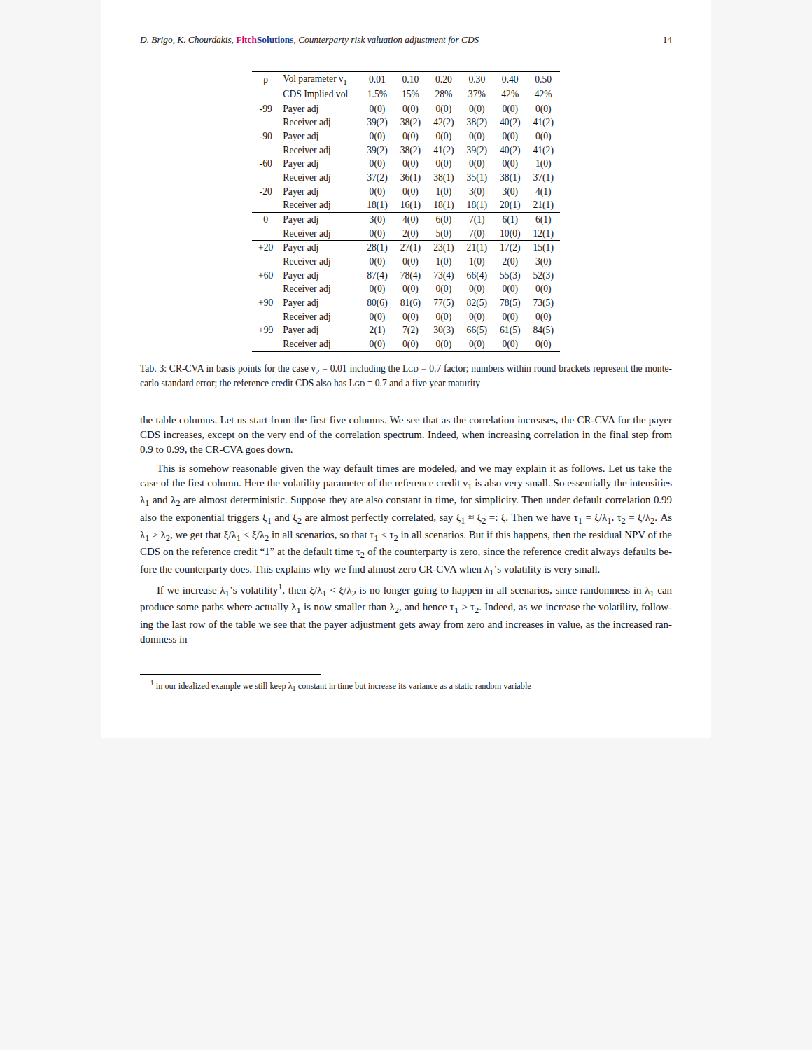D. Brigo, K. Chourdakis, Fitch Solutions, Counterparty risk valuation adjustment for CDS 14
| ρ | Vol parameter ν 1 | 0.01 | 0.10 | 0.20 | 0.30 | 0.40 | 0.50 |
| | CDS Implied vol | 1.5% | 15% | 28% | 37% | 42% | 42% |
| -99 | Payer adj | 0(0) | 0(0) | 0(0) | 0(0) | 0(0) | 0(0) |
| | Receiver adj | 39(2) | 38(2) | 42(2) | 38(2) | 40(2) | 41(2) |
| -90 | Payer adj | 0(0) | 0(0) | 0(0) | 0(0) | 0(0) | 0(0) |
| | Receiver adj | 39(2) | 38(2) | 41(2) | 39(2) | 40(2) | 41(2) |
| -60 | Payer adj | 0(0) | 0(0) | 0(0) | 0(0) | 0(0) | 1(0) |
| | Receiver adj | 37(2) | 36(1) | 38(1) | 35(1) | 38(1) | 37(1) |
| -20 | Payer adj | 0(0) | 0(0) | 1(0) | 3(0) | 3(0) | 4(1) |
| | Receiver adj | 18(1) | 16(1) | 18(1) | 18(1) | 20(1) | 21(1) |
| 0 | Payer adj | 3(0) | 4(0) | 6(0) | 7(1) | 6(1) | 6(1) |
| | Receiver adj | 0(0) | 2(0) | 5(0) | 7(0) | 10(0) | 12(1) |
| +20 | Payer adj | 28(1) | 27(1) | 23(1) | 21(1) | 17(2) | 15(1) |
| | Receiver adj | 0(0) | 0(0) | 1(0) | 1(0) | 2(0) | 3(0) |
| +60 | Payer adj | 87(4) | 78(4) | 73(4) | 66(4) | 55(3) | 52(3) |
| | Receiver adj | 0(0) | 0(0) | 0(0) | 0(0) | 0(0) | 0(0) |
| +90 | Payer adj | 80(6) | 81(6) | 77(5) | 82(5) | 78(5) | 73(5) |
| | Receiver adj | 0(0) | 0(0) | 0(0) | 0(0) | 0(0) | 0(0) |
| +99 | Payer adj | 2(1) | 7(2) | 30(3) | 66(5) | 61(5) | 84(5) |
| | Receiver adj | 0(0) | 0(0) | 0(0) | 0(0) | 0(0) | 0(0) |
Tab. 3: CR-CVA in basis points for the case ν2 = 0.01 including the Lgd = 0.7 factor; numbers within round brackets represent the monte-carlo standard error; the reference credit CDS also has Lgd = 0.7 and a five year maturity
the table columns. Let us start from the first five columns. We see that as the correlation increases, the CR-CVA for the payer CDS increases, except on the very end of the correlation spectrum. Indeed, when increasing correlation in the final step from 0.9 to 0.99, the CR-CVA goes down.
This is somehow reasonable given the way default times are modeled, and we may explain it as follows. Let us take the case of the first column. Here the volatility parameter of the reference credit ν1 is also very small. So essentially the intensities λ1 and λ2 are almost deterministic. Suppose they are also constant in time, for simplicity. Then under default correlation 0.99 also the exponential triggers ξ1 and ξ2 are almost perfectly correlated, say ξ1 ≈ ξ2 =: ξ. Then we have τ1 = ξ/λ1, τ2 = ξ/λ2. As λ1 > λ2, we get that ξ/λ1 < ξ/λ2 in all scenarios, so that τ1 < τ2 in all scenarios. But if this happens, then the residual NPV of the CDS on the reference credit “1” at the default time τ2 of the counterparty is zero, since the reference credit always defaults before the counterparty does. This explains why we find almost zero CR-CVA when λ1’s volatility is very small.
If we increase λ1’s volatility1, then ξ/λ1 < ξ/λ2 is no longer going to happen in all scenarios, since randomness in λ1 can produce some paths where actually λ1 is now smaller than λ2, and hence τ1 > τ2. Indeed, as we increase the volatility, following the last row of the table we see that the payer adjustment gets away from zero and increases in value, as the increased randomness in
1 in our idealized example we still keep λ1 constant in time but increase its variance as a static random variable